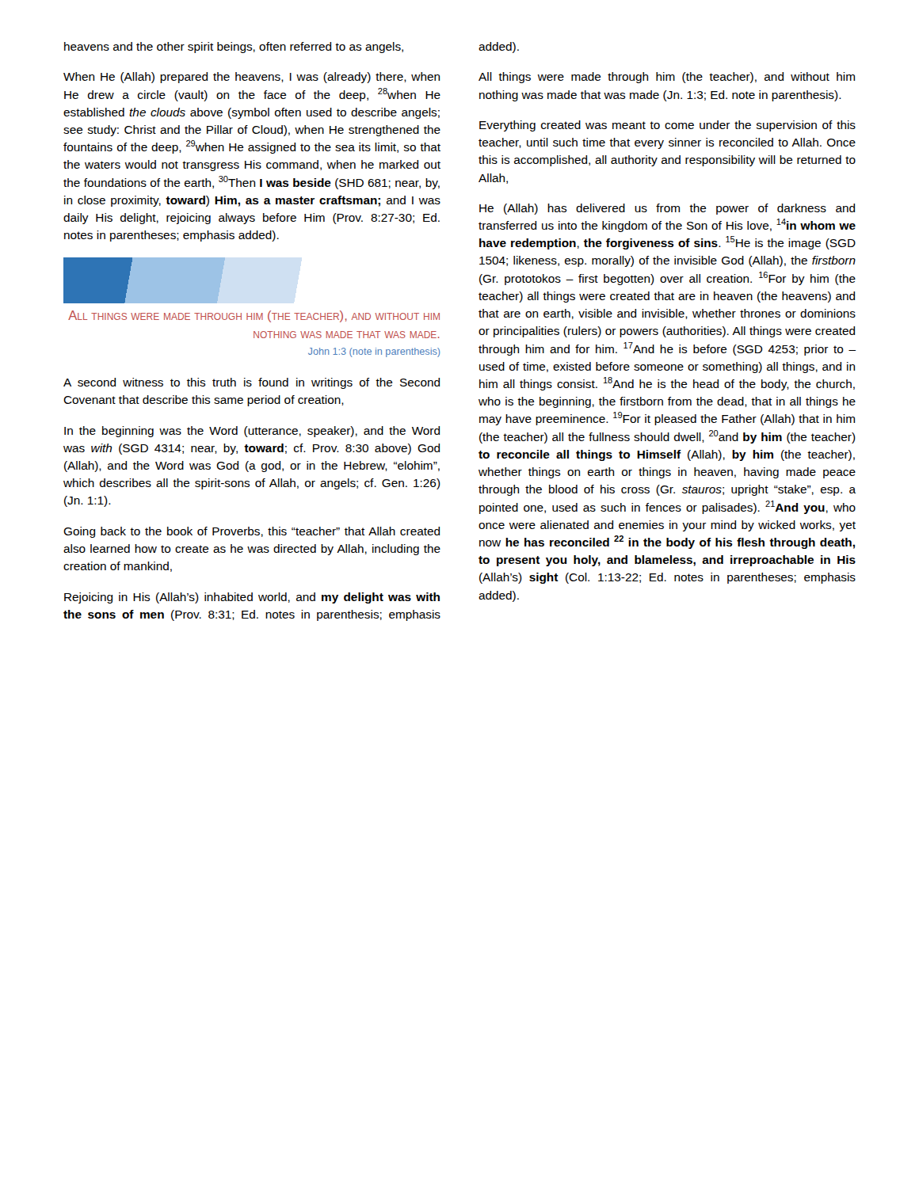heavens and the other spirit beings, often referred to as angels,
When He (Allah) prepared the heavens, I was (already) there, when He drew a circle (vault) on the face of the deep, 28when He established the clouds above (symbol often used to describe angels; see study: Christ and the Pillar of Cloud), when He strengthened the fountains of the deep, 29when He assigned to the sea its limit, so that the waters would not transgress His command, when he marked out the foundations of the earth, 30Then I was beside (SHD 681; near, by, in close proximity, toward) Him, as a master craftsman; and I was daily His delight, rejoicing always before Him (Prov. 8:27-30; Ed. notes in parentheses; emphasis added).
All things were made through him (the teacher), and without him nothing was made that was made.
John 1:3 (note in parenthesis)
A second witness to this truth is found in writings of the Second Covenant that describe this same period of creation,
In the beginning was the Word (utterance, speaker), and the Word was with (SGD 4314; near, by, toward; cf. Prov. 8:30 above) God (Allah), and the Word was God (a god, or in the Hebrew, “elohim”, which describes all the spirit-sons of Allah, or angels; cf. Gen. 1:26) (Jn. 1:1).
Going back to the book of Proverbs, this “teacher” that Allah created also learned how to create as he was directed by Allah, including the creation of mankind,
Rejoicing in His (Allah’s) inhabited world, and my delight was with the sons of men (Prov. 8:31; Ed. notes in parenthesis; emphasis added).
All things were made through him (the teacher), and without him nothing was made that was made (Jn. 1:3; Ed. note in parenthesis).
Everything created was meant to come under the supervision of this teacher, until such time that every sinner is reconciled to Allah. Once this is accomplished, all authority and responsibility will be returned to Allah,
He (Allah) has delivered us from the power of darkness and transferred us into the kingdom of the Son of His love, 14in whom we have redemption, the forgiveness of sins. 15He is the image (SGD 1504; likeness, esp. morally) of the invisible God (Allah), the firstborn (Gr. prototokos – first begotten) over all creation. 16For by him (the teacher) all things were created that are in heaven (the heavens) and that are on earth, visible and invisible, whether thrones or dominions or principalities (rulers) or powers (authorities). All things were created through him and for him. 17And he is before (SGD 4253; prior to – used of time, existed before someone or something) all things, and in him all things consist. 18And he is the head of the body, the church, who is the beginning, the firstborn from the dead, that in all things he may have preeminence. 19For it pleased the Father (Allah) that in him (the teacher) all the fullness should dwell, 20and by him (the teacher) to reconcile all things to Himself (Allah), by him (the teacher), whether things on earth or things in heaven, having made peace through the blood of his cross (Gr. stauros; upright “stake”, esp. a pointed one, used as such in fences or palisades). 21And you, who once were alienated and enemies in your mind by wicked works, yet now he has reconciled 22 in the body of his flesh through death, to present you holy, and blameless, and irreproachable in His (Allah’s) sight (Col. 1:13-22; Ed. notes in parentheses; emphasis added).